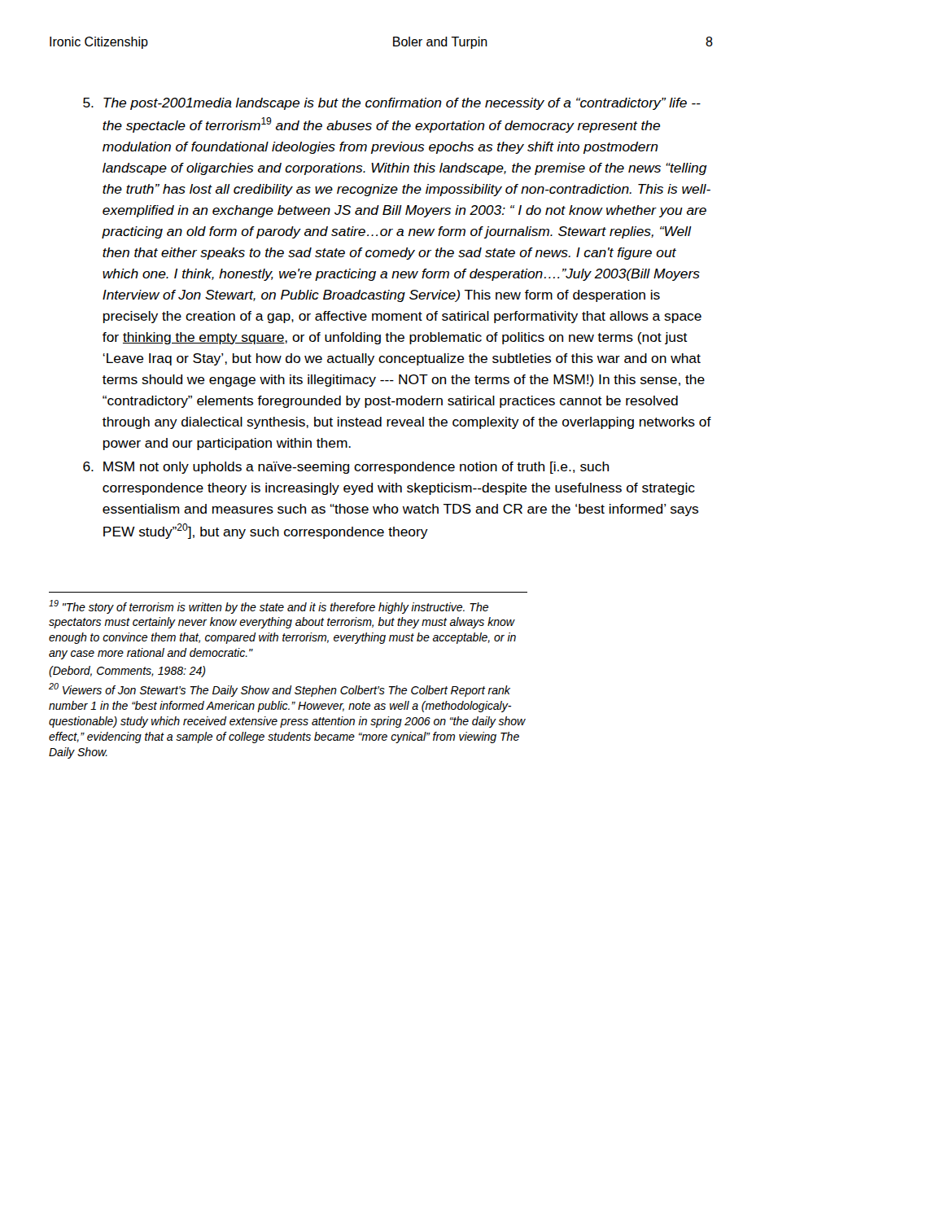Ironic Citizenship Boler and Turpin 8
The post-2001media landscape is but the confirmation of the necessity of a “contradictory” life -- the spectacle of terrorism19 and the abuses of the exportation of democracy represent the modulation of foundational ideologies from previous epochs as they shift into postmodern landscape of oligarchies and corporations. Within this landscape, the premise of the news “telling the truth” has lost all credibility as we recognize the impossibility of non-contradiction. This is well-exemplified in an exchange between JS and Bill Moyers in 2003: “ I do not know whether you are practicing an old form of parody and satire…or a new form of journalism. Stewart replies, “Well then that either speaks to the sad state of comedy or the sad state of news. I can't figure out which one. I think, honestly, we're practicing a new form of desperation….”July 2003(Bill Moyers Interview of Jon Stewart, on Public Broadcasting Service) This new form of desperation is precisely the creation of a gap, or affective moment of satirical performativity that allows a space for thinking the empty square, or of unfolding the problematic of politics on new terms (not just ‘Leave Iraq or Stay’, but how do we actually conceptualize the subtleties of this war and on what terms should we engage with its illegitimacy --- NOT on the terms of the MSM!) In this sense, the “contradictory” elements foregrounded by post-modern satirical practices cannot be resolved through any dialectical synthesis, but instead reveal the complexity of the overlapping networks of power and our participation within them.
MSM not only upholds a naïve-seeming correspondence notion of truth [i.e., such correspondence theory is increasingly eyed with skepticism--despite the usefulness of strategic essentialism and measures such as “those who watch TDS and CR are the ‘best informed’ says PEW study”20], but any such correspondence theory
19 "The story of terrorism is written by the state and it is therefore highly instructive. The spectators must certainly never know everything about terrorism, but they must always know enough to convince them that, compared with terrorism, everything must be acceptable, or in any case more rational and democratic."
(Debord, Comments, 1988: 24)
20 Viewers of Jon Stewart’s The Daily Show and Stephen Colbert’s The Colbert Report rank number 1 in the “best informed American public.” However, note as well a (methodologicaly-questionable) study which received extensive press attention in spring 2006 on “the daily show effect,” evidencing that a sample of college students became “more cynical” from viewing The Daily Show.